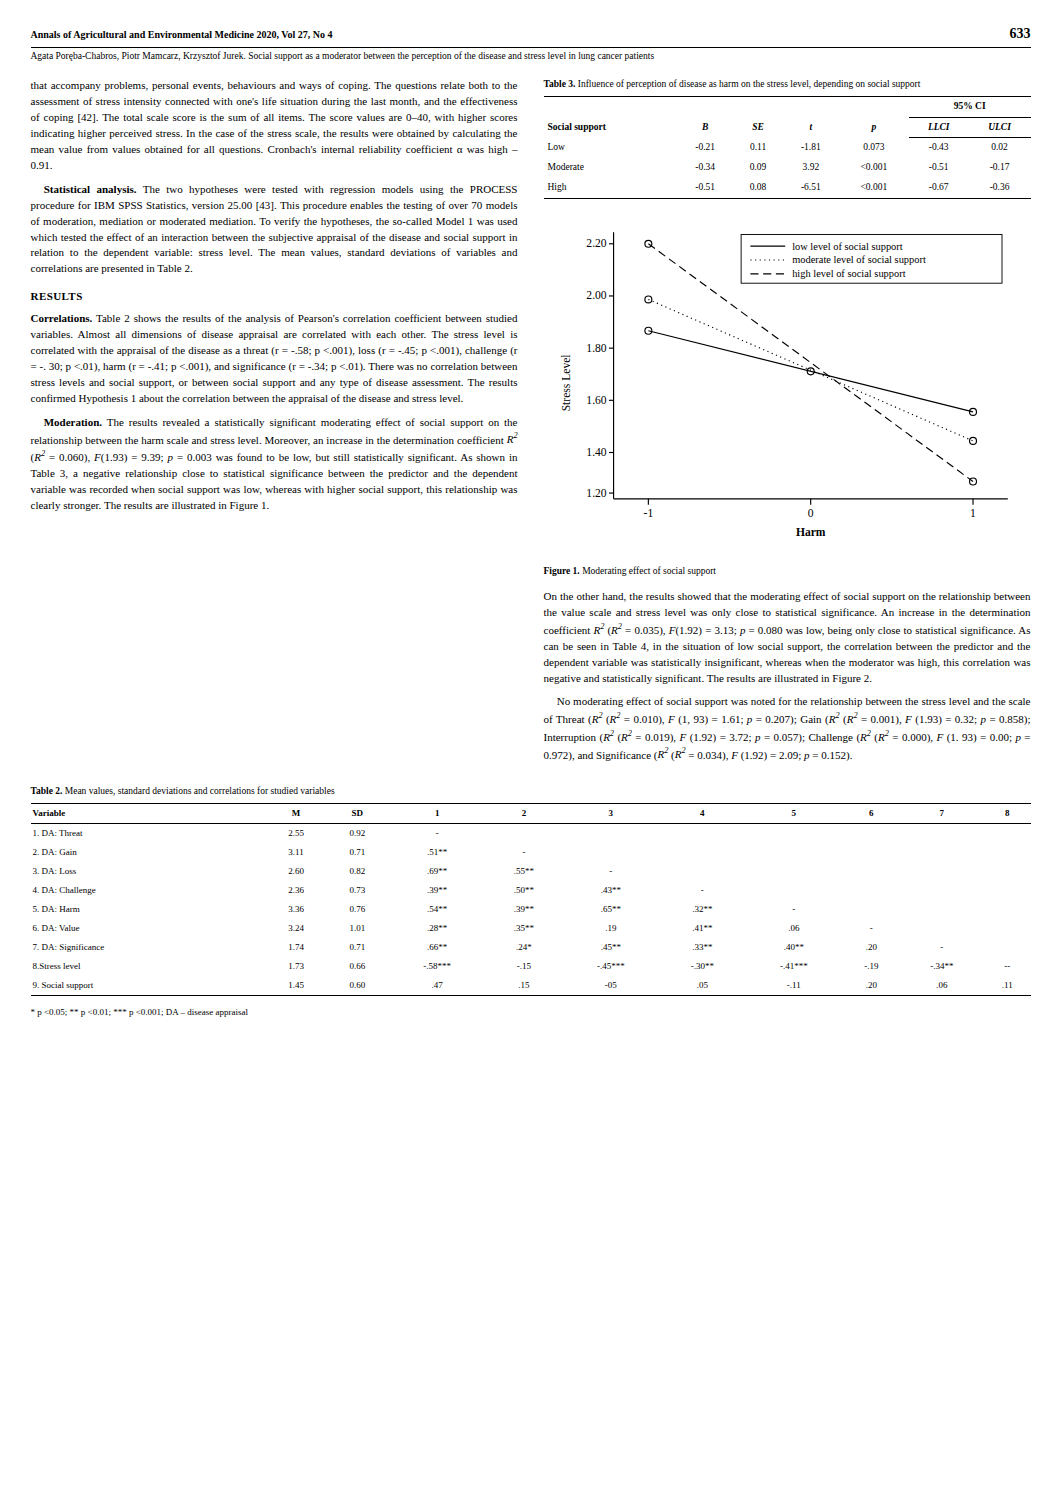Annals of Agricultural and Environmental Medicine 2020, Vol 27, No 4 633
Agata Poręba-Chabros, Piotr Mamcarz, Krzysztof Jurek. Social support as a moderator between the perception of the disease and stress level in lung cancer patients
that accompany problems, personal events, behaviours and ways of coping. The questions relate both to the assessment of stress intensity connected with one's life situation during the last month, and the effectiveness of coping [42]. The total scale score is the sum of all items. The score values are 0–40, with higher scores indicating higher perceived stress. In the case of the stress scale, the results were obtained by calculating the mean value from values obtained for all questions. Cronbach's internal reliability coefficient α was high – 0.91.
Statistical analysis. The two hypotheses were tested with regression models using the PROCESS procedure for IBM SPSS Statistics, version 25.00 [43]. This procedure enables the testing of over 70 models of moderation, mediation or moderated mediation. To verify the hypotheses, the so-called Model 1 was used which tested the effect of an interaction between the subjective appraisal of the disease and social support in relation to the dependent variable: stress level. The mean values, standard deviations of variables and correlations are presented in Table 2.
RESULTS
Correlations. Table 2 shows the results of the analysis of Pearson's correlation coefficient between studied variables. Almost all dimensions of disease appraisal are correlated with each other. The stress level is correlated with the appraisal of the disease as a threat (r = -.58; p <.001), loss (r = -.45; p <.001), challenge (r = -. 30; p <.01), harm (r = -.41; p <.001), and significance (r = -.34; p <.01). There was no correlation between stress levels and social support, or between social support and any type of disease assessment. The results confirmed Hypothesis 1 about the correlation between the appraisal of the disease and stress level.
Moderation. The results revealed a statistically significant moderating effect of social support on the relationship between the harm scale and stress level. Moreover, an increase in the determination coefficient R2 (R2 = 0.060), F(1.93) = 9.39; p = 0.003 was found to be low, but still statistically significant. As shown in Table 3, a negative relationship close to statistical significance between the predictor and the dependent variable was recorded when social support was low, whereas with higher social support, this relationship was clearly stronger. The results are illustrated in Figure 1.
Table 3. Influence of perception of disease as harm on the stress level, depending on social support
| Social support | B | SE | t | p | 95% CI |
| --- | --- | --- | --- | --- | --- |
| LLCI | ULCI |
| Low | -0.21 | 0.11 | -1.81 | 0.073 | -0.43 | 0.02 |
| Moderate | -0.34 | 0.09 | 3.92 | <0.001 | -0.51 | -0.17 |
| High | -0.51 | 0.08 | -6.51 | <0.001 | -0.67 | -0.36 |
2.20 2.00 1.80 1.60 1.40 1.20 Stress Level -1 0 1 Harm low level of social support moderate level of social support high level of social support
Figure 1. Moderating effect of social support
On the other hand, the results showed that the moderating effect of social support on the relationship between the value scale and stress level was only close to statistical significance. An increase in the determination coefficient R2 (R2 = 0.035), F(1.92) = 3.13; p = 0.080 was low, being only close to statistical significance. As can be seen in Table 4, in the situation of low social support, the correlation between the predictor and the dependent variable was statistically insignificant, whereas when the moderator was high, this correlation was negative and statistically significant. The results are illustrated in Figure 2.
No moderating effect of social support was noted for the relationship between the stress level and the scale of Threat (R2 (R2 = 0.010), F (1, 93) = 1.61; p = 0.207); Gain (R2 (R2 = 0.001), F (1.93) = 0.32; p = 0.858); Interruption (R2 (R2 = 0.019), F (1.92) = 3.72; p = 0.057); Challenge (R2 (R2 = 0.000), F (1. 93) = 0.00; p = 0.972), and Significance (R2 (R2 = 0.034), F (1.92) = 2.09; p = 0.152).
Table 2. Mean values, standard deviations and correlations for studied variables
| Variable | M | SD | 1 | 2 | 3 | 4 | 5 | 6 | 7 | 8 |
| --- | --- | --- | --- | --- | --- | --- | --- | --- | --- | --- |
| 1. DA: Threat | 2.55 | 0.92 | - | | | | | | | |
| 2. DA: Gain | 3.11 | 0.71 | .51** | - | | | | | | |
| 3. DA: Loss | 2.60 | 0.82 | .69** | .55** | - | | | | | |
| 4. DA: Challenge | 2.36 | 0.73 | .39** | .50** | .43** | - | | | | |
| 5. DA: Harm | 3.36 | 0.76 | .54** | .39** | .65** | .32** | - | | | |
| 6. DA: Value | 3.24 | 1.01 | .28** | .35** | .19 | .41** | .06 | - | | |
| 7. DA: Significance | 1.74 | 0.71 | .66** | .24* | .45** | .33** | .40** | .20 | - | |
| 8.Stress level | 1.73 | 0.66 | -.58*** | -.15 | -.45*** | -.30** | -.41*** | -.19 | -.34** | -- |
| 9. Social support | 1.45 | 0.60 | .47 | .15 | -05 | .05 | -.11 | .20 | .06 | .11 |
* p <0.05; ** p <0.01; *** p <0.001; DA – disease appraisal